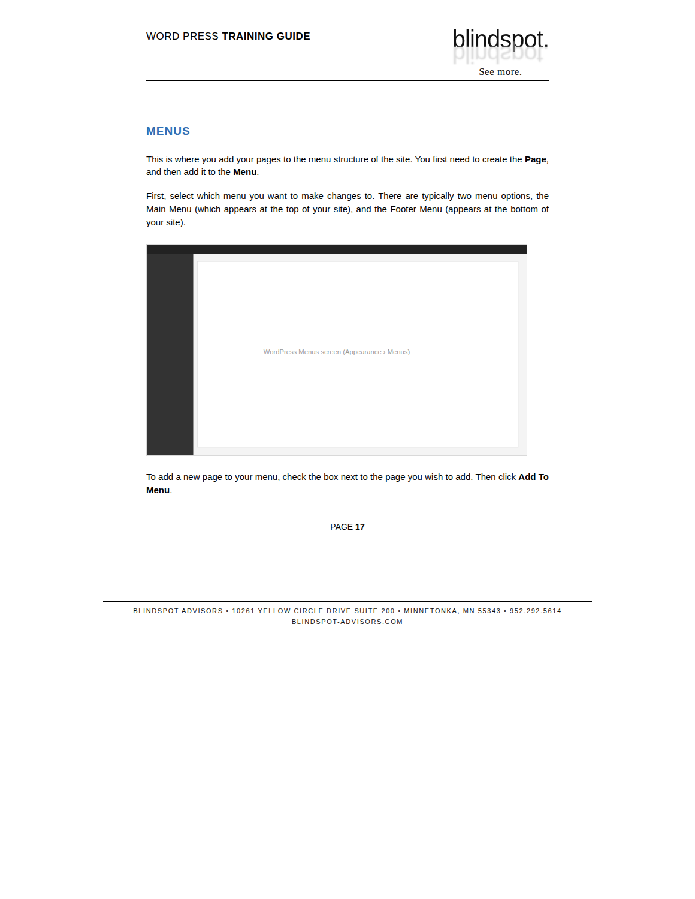WORD PRESS TRAINING GUIDE
blindspot. blindspot. See more.
MENUS
This is where you add your pages to the menu structure of the site. You first need to create the Page, and then add it to the Menu.
First, select which menu you want to make changes to. There are typically two menu options, the Main Menu (which appears at the top of your site), and the Footer Menu (appears at the bottom of your site).
To add a new page to your menu, check the box next to the page you wish to add. Then click Add To Menu.
PAGE 17
BLINDSPOT ADVISORS • 10261 YELLOW CIRCLE DRIVE SUITE 200 • MINNETONKA, MN 55343 • 952.292.5614 BLINDSPOT-ADVISORS.COM